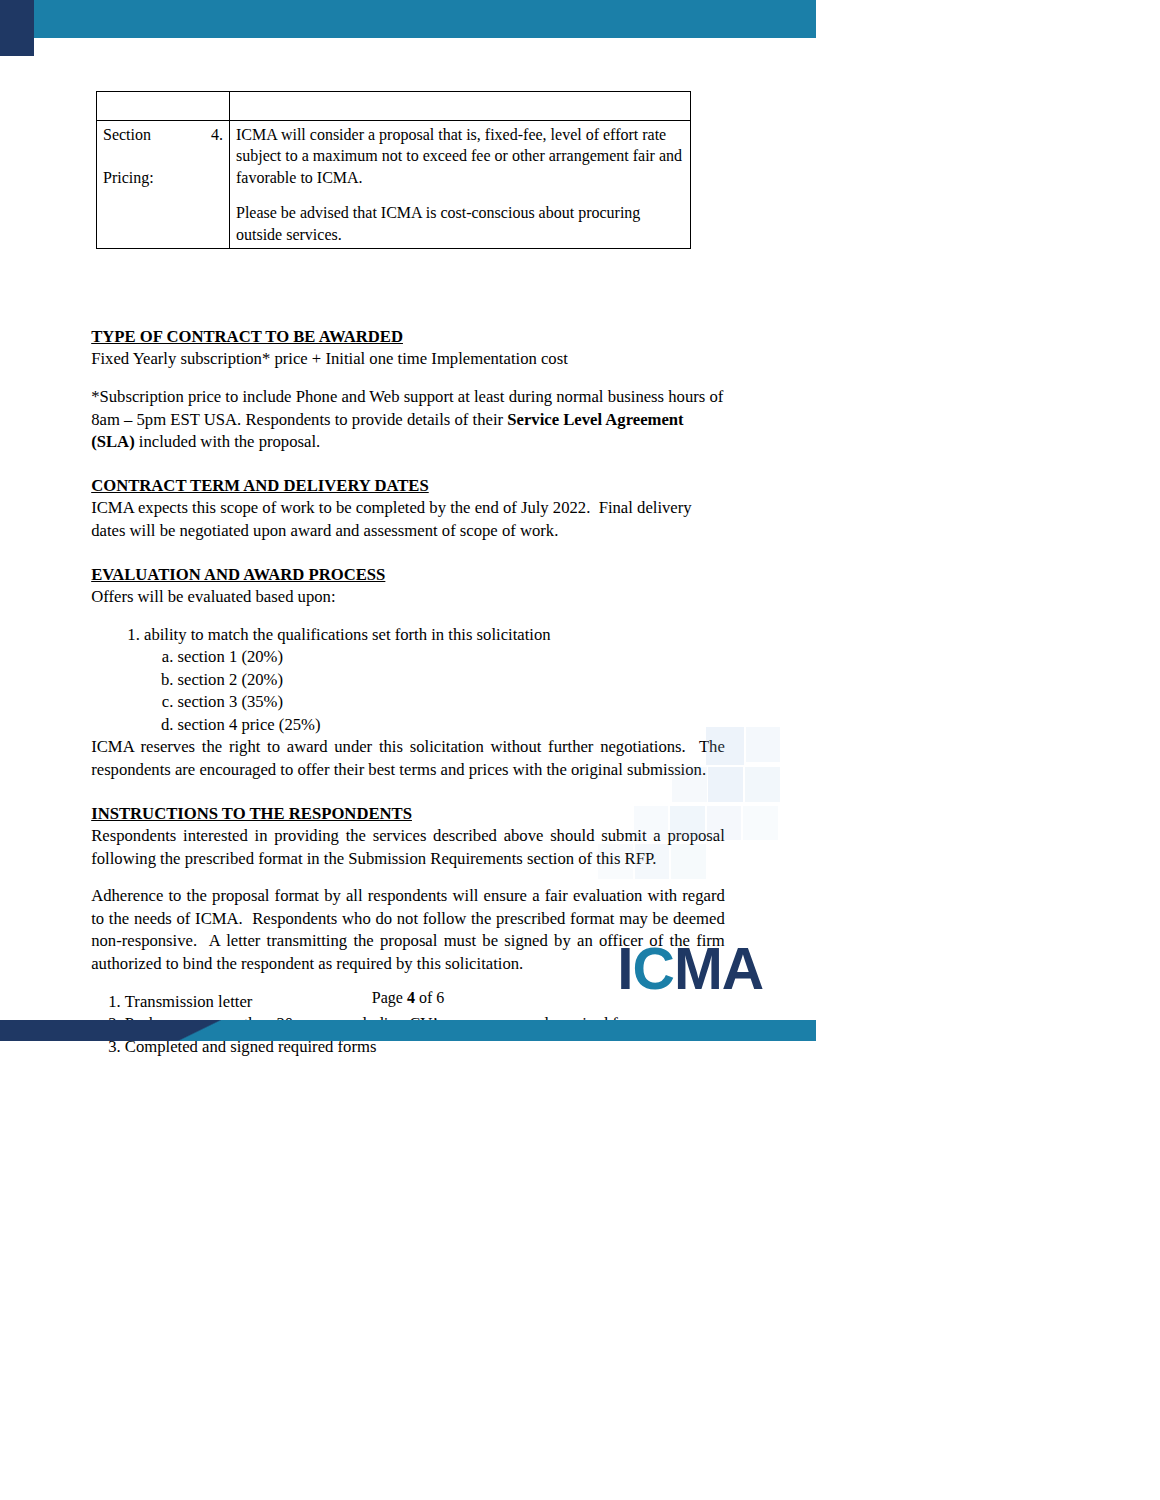| Section 4. Pricing: | ICMA will consider a proposal that is, fixed-fee, level of effort rate subject to a maximum not to exceed fee or other arrangement fair and favorable to ICMA. Please be advised that ICMA is cost-conscious about procuring outside services. |
TYPE OF CONTRACT TO BE AWARDED
Fixed Yearly subscription* price + Initial one time Implementation cost
*Subscription price to include Phone and Web support at least during normal business hours of 8am – 5pm EST USA. Respondents to provide details of their Service Level Agreement (SLA) included with the proposal.
CONTRACT TERM AND DELIVERY DATES
ICMA expects this scope of work to be completed by the end of July 2022. Final delivery dates will be negotiated upon award and assessment of scope of work.
EVALUATION AND AWARD PROCESS
Offers will be evaluated based upon:
ability to match the qualifications set forth in this solicitation
section 1 (20%)
section 2 (20%)
section 3 (35%)
section 4 price (25%)
ICMA reserves the right to award under this solicitation without further negotiations. The respondents are encouraged to offer their best terms and prices with the original submission.
INSTRUCTIONS TO THE RESPONDENTS
Respondents interested in providing the services described above should submit a proposal following the prescribed format in the Submission Requirements section of this RFP.
Adherence to the proposal format by all respondents will ensure a fair evaluation with regard to the needs of ICMA. Respondents who do not follow the prescribed format may be deemed non-responsive. A letter transmitting the proposal must be signed by an officer of the firm authorized to bind the respondent as required by this solicitation.
Transmission letter
Package no more than 20 pages excluding CV’s or resumes and required forms
Completed and signed required forms
ICMA
Page 4 of 6